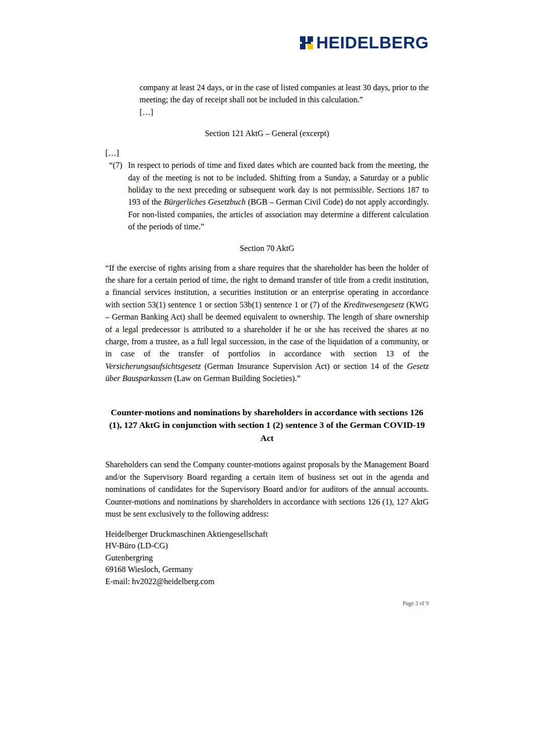HEIDELBERG
company at least 24 days, or in the case of listed companies at least 30 days, prior to the meeting; the day of receipt shall not be included in this calculation.”
[…]
Section 121 AktG – General (excerpt)
[…]
“(7)
In respect to periods of time and fixed dates which are counted back from the meeting, the day of the meeting is not to be included. Shifting from a Sunday, a Saturday or a public holiday to the next preceding or subsequent work day is not permissible. Sections 187 to 193 of the Bürgerliches Gesetzbuch (BGB – German Civil Code) do not apply accordingly. For non-listed companies, the articles of association may determine a different calculation of the periods of time.”
Section 70 AktG
“If the exercise of rights arising from a share requires that the shareholder has been the holder of the share for a certain period of time, the right to demand transfer of title from a credit institution, a financial services institution, a securities institution or an enterprise operating in accordance with section 53(1) sentence 1 or section 53b(1) sentence 1 or (7) of the Kreditwesengesetz (KWG – German Banking Act) shall be deemed equivalent to ownership. The length of share ownership of a legal predecessor is attributed to a shareholder if he or she has received the shares at no charge, from a trustee, as a full legal succession, in the case of the liquidation of a community, or in case of the transfer of portfolios in accordance with section 13 of the Versicherungsaufsichtsgesetz (German Insurance Supervision Act) or section 14 of the Gesetz über Bausparkassen (Law on German Building Societies).”
Counter-motions and nominations by shareholders in accordance with sections 126 (1), 127 AktG in conjunction with section 1 (2) sentence 3 of the German COVID-19 Act
Shareholders can send the Company counter-motions against proposals by the Management Board and/or the Supervisory Board regarding a certain item of business set out in the agenda and nominations of candidates for the Supervisory Board and/or for auditors of the annual accounts. Counter-motions and nominations by shareholders in accordance with sections 126 (1), 127 AktG must be sent exclusively to the following address:
Heidelberger Druckmaschinen Aktiengesellschaft
HV-Büro (LD-CG)
Gutenbergring
69168 Wiesloch, Germany
E-mail: hv2022@heidelberg.com
Page 3 of 9